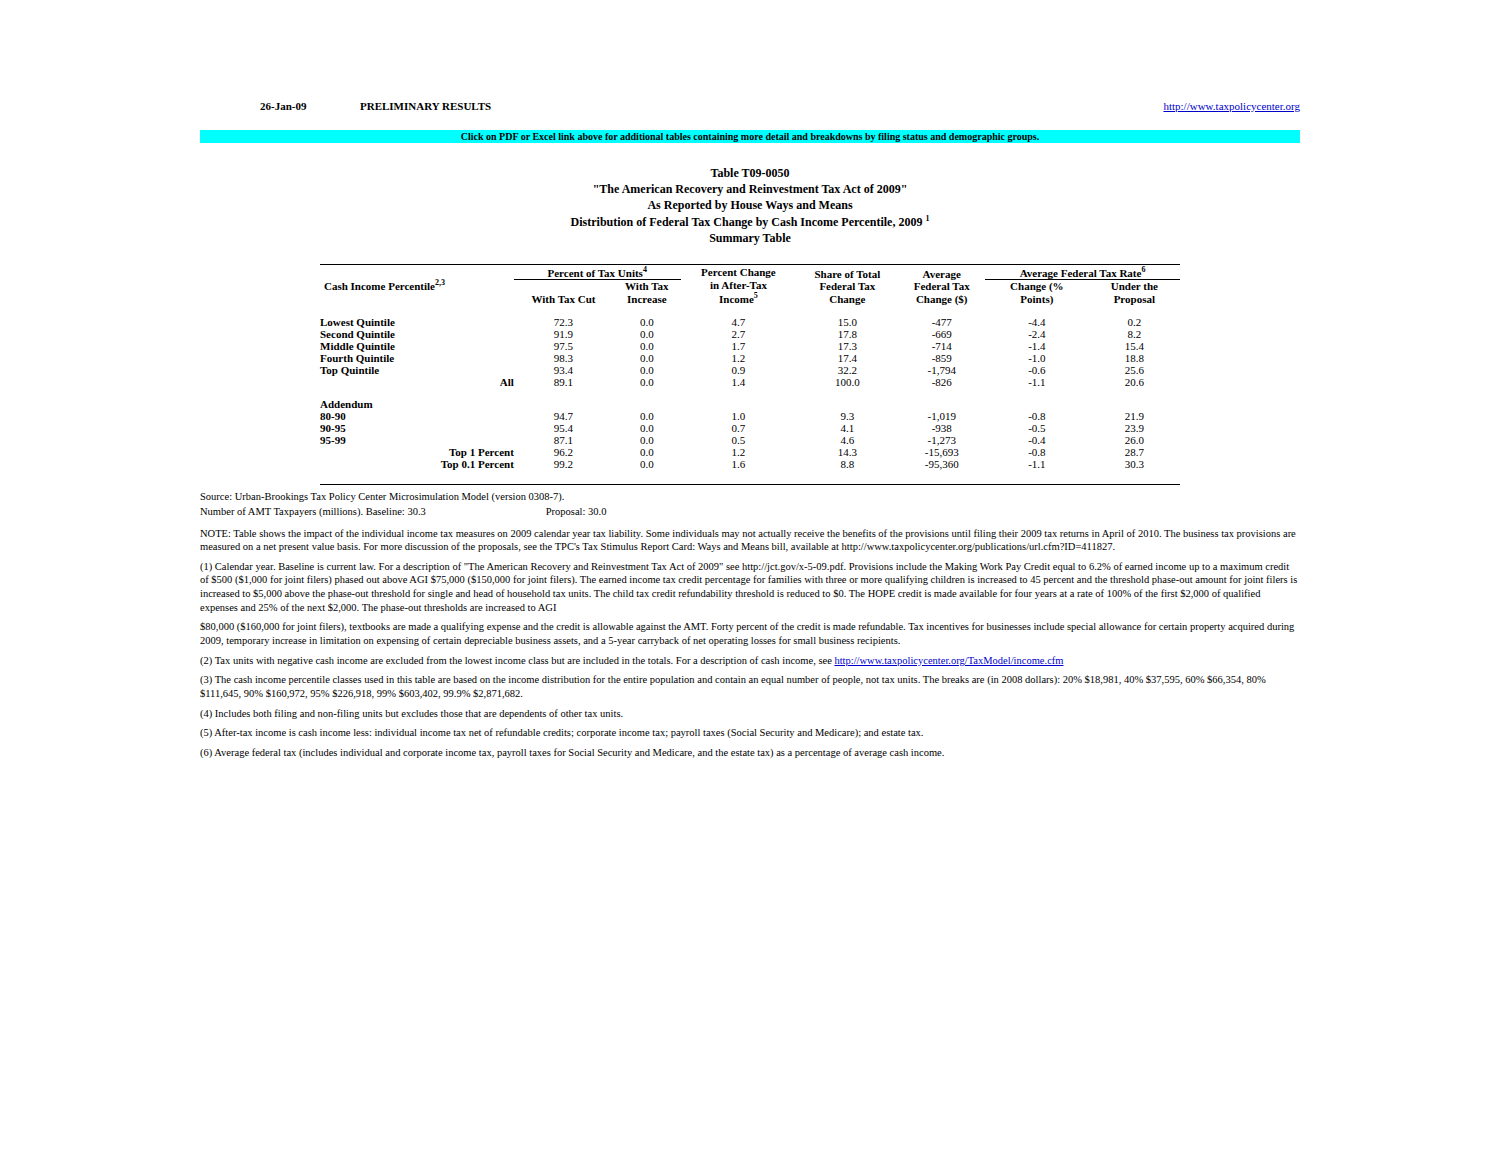26-Jan-09 PRELIMINARY RESULTS http://www.taxpolicycenter.org
Click on PDF or Excel link above for additional tables containing more detail and breakdowns by filing status and demographic groups.
Table T09-0050
"The American Recovery and Reinvestment Tax Act of 2009"
As Reported by House Ways and Means
Distribution of Federal Tax Change by Cash Income Percentile, 2009 1
Summary Table
| Cash Income Percentile 2,3 | Percent of Tax Units 4 | Percent Change in After-Tax Income 5 | Share of Total Federal Tax Change | Average Federal Tax Change ($) | Average Federal Tax Rate 6 |
| With Tax Cut | With Tax Increase | Change (% Points) | Under the Proposal |
| Lowest Quintile | 72.3 | 0.0 | 4.7 | 15.0 | -477 | -4.4 | 0.2 |
| Second Quintile | 91.9 | 0.0 | 2.7 | 17.8 | -669 | -2.4 | 8.2 |
| Middle Quintile | 97.5 | 0.0 | 1.7 | 17.3 | -714 | -1.4 | 15.4 |
| Fourth Quintile | 98.3 | 0.0 | 1.2 | 17.4 | -859 | -1.0 | 18.8 |
| Top Quintile | 93.4 | 0.0 | 0.9 | 32.2 | -1,794 | -0.6 | 25.6 |
| All | 89.1 | 0.0 | 1.4 | 100.0 | -826 | -1.1 | 20.6 |
| Addendum |
| 80-90 | 94.7 | 0.0 | 1.0 | 9.3 | -1,019 | -0.8 | 21.9 |
| 90-95 | 95.4 | 0.0 | 0.7 | 4.1 | -938 | -0.5 | 23.9 |
| 95-99 | 87.1 | 0.0 | 0.5 | 4.6 | -1,273 | -0.4 | 26.0 |
| Top 1 Percent | 96.2 | 0.0 | 1.2 | 14.3 | -15,693 | -0.8 | 28.7 |
| Top 0.1 Percent | 99.2 | 0.0 | 1.6 | 8.8 | -95,360 | -1.1 | 30.3 |
Source: Urban-Brookings Tax Policy Center Microsimulation Model (version 0308-7).
Number of AMT Taxpayers (millions). Baseline: 30.3Proposal: 30.0
NOTE: Table shows the impact of the individual income tax measures on 2009 calendar year tax liability. Some individuals may not actually receive the benefits of the provisions until filing their 2009 tax returns in April of 2010. The business tax provisions are measured on a net present value basis. For more discussion of the proposals, see the TPC's Tax Stimulus Report Card: Ways and Means bill, available at http://www.taxpolicycenter.org/publications/url.cfm?ID=411827.
(1) Calendar year. Baseline is current law. For a description of "The American Recovery and Reinvestment Tax Act of 2009" see http://jct.gov/x-5-09.pdf. Provisions include the Making Work Pay Credit equal to 6.2% of earned income up to a maximum credit of $500 ($1,000 for joint filers) phased out above AGI $75,000 ($150,000 for joint filers). The earned income tax credit percentage for families with three or more qualifying children is increased to 45 percent and the threshold phase-out amount for joint filers is increased to $5,000 above the phase-out threshold for single and head of household tax units. The child tax credit refundability threshold is reduced to $0. The HOPE credit is made available for four years at a rate of 100% of the first $2,000 of qualified expenses and 25% of the next $2,000. The phase-out thresholds are increased to AGI
$80,000 ($160,000 for joint filers), textbooks are made a qualifying expense and the credit is allowable against the AMT. Forty percent of the credit is made refundable. Tax incentives for businesses include special allowance for certain property acquired during 2009, temporary increase in limitation on expensing of certain depreciable business assets, and a 5-year carryback of net operating losses for small business recipients.
(2) Tax units with negative cash income are excluded from the lowest income class but are included in the totals. For a description of cash income, see http://www.taxpolicycenter.org/TaxModel/income.cfm
(3) The cash income percentile classes used in this table are based on the income distribution for the entire population and contain an equal number of people, not tax units. The breaks are (in 2008 dollars): 20% $18,981, 40% $37,595, 60% $66,354, 80% $111,645, 90% $160,972, 95% $226,918, 99% $603,402, 99.9% $2,871,682.
(4) Includes both filing and non-filing units but excludes those that are dependents of other tax units.
(5) After-tax income is cash income less: individual income tax net of refundable credits; corporate income tax; payroll taxes (Social Security and Medicare); and estate tax.
(6) Average federal tax (includes individual and corporate income tax, payroll taxes for Social Security and Medicare, and the estate tax) as a percentage of average cash income.